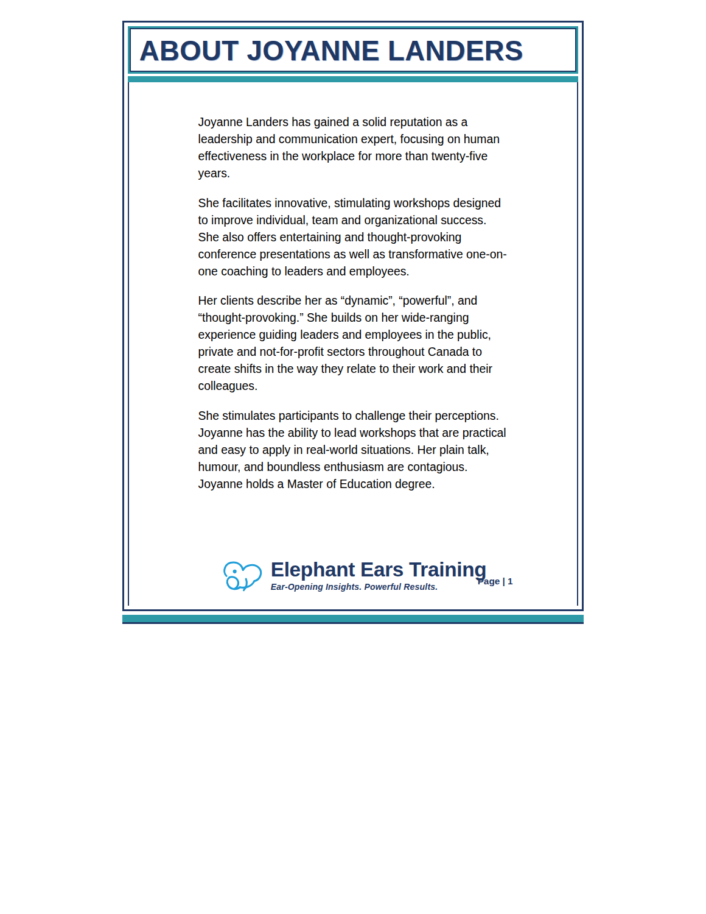ABOUT JOYANNE LANDERS
Joyanne Landers has gained a solid reputation as a leadership and communication expert, focusing on human effectiveness in the workplace for more than twenty-five years.
She facilitates innovative, stimulating workshops designed to improve individual, team and organizational success. She also offers entertaining and thought-provoking conference presentations as well as transformative one-on-one coaching to leaders and employees.
Her clients describe her as “dynamic”, “powerful”, and “thought-provoking.” She builds on her wide-ranging experience guiding leaders and employees in the public, private and not-for-profit sectors throughout Canada to create shifts in the way they relate to their work and their colleagues.
She stimulates participants to challenge their perceptions. Joyanne has the ability to lead workshops that are practical and easy to apply in real-world situations. Her plain talk, humour, and boundless enthusiasm are contagious. Joyanne holds a Master of Education degree.
Elephant Ears Training
Ear-Opening Insights. Powerful Results.
Page | 1